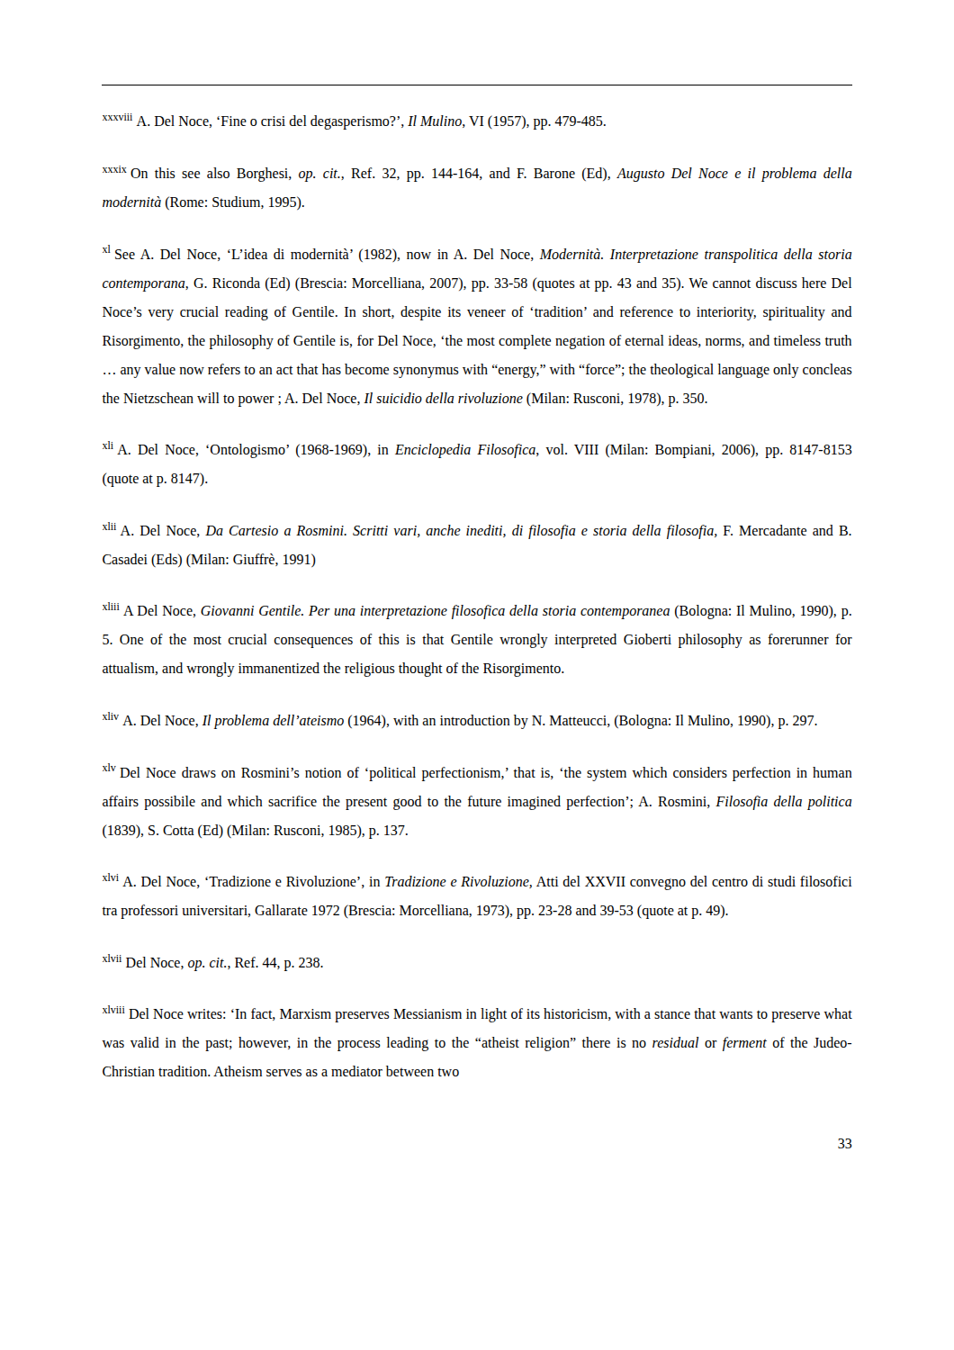xxxviiiA. Del Noce, ‘Fine o crisi del degasperismo?’, Il Mulino, VI (1957), pp. 479-485.
xxxixOn this see also Borghesi, op. cit., Ref. 32, pp. 144-164, and F. Barone (Ed), Augusto Del Noce e il problema della modernità (Rome: Studium, 1995).
xlSee A. Del Noce, ‘L’idea di modernità’ (1982), now in A. Del Noce, Modernità. Interpretazione transpolitica della storia contemporana, G. Riconda (Ed) (Brescia: Morcelliana, 2007), pp. 33-58 (quotes at pp. 43 and 35). We cannot discuss here Del Noce’s very crucial reading of Gentile. In short, despite its veneer of ‘tradition’ and reference to interiority, spirituality and Risorgimento, the philosophy of Gentile is, for Del Noce, ‘the most complete negation of eternal ideas, norms, and timeless truth … any value now refers to an act that has become synonymus with “energy,” with “force”; the theological language only concleas the Nietzschean will to power ; A. Del Noce, Il suicidio della rivoluzione (Milan: Rusconi, 1978), p. 350.
xliA. Del Noce, ‘Ontologismo’ (1968-1969), in Enciclopedia Filosofica, vol. VIII (Milan: Bompiani, 2006), pp. 8147-8153 (quote at p. 8147).
xliiA. Del Noce, Da Cartesio a Rosmini. Scritti vari, anche inediti, di filosofia e storia della filosofia, F. Mercadante and B. Casadei (Eds) (Milan: Giuffrè, 1991)
xliiiA Del Noce, Giovanni Gentile. Per una interpretazione filosofica della storia contemporanea (Bologna: Il Mulino, 1990), p. 5. One of the most crucial consequences of this is that Gentile wrongly interpreted Gioberti philosophy as forerunner for attualism, and wrongly immanentized the religious thought of the Risorgimento.
xlivA. Del Noce, Il problema dell’ateismo (1964), with an introduction by N. Matteucci, (Bologna: Il Mulino, 1990), p. 297.
xlvDel Noce draws on Rosmini’s notion of ‘political perfectionism,’ that is, ‘the system which considers perfection in human affairs possibile and which sacrifice the present good to the future imagined perfection’; A. Rosmini, Filosofia della politica (1839), S. Cotta (Ed) (Milan: Rusconi, 1985), p. 137.
xlviA. Del Noce, ‘Tradizione e Rivoluzione’, in Tradizione e Rivoluzione, Atti del XXVII convegno del centro di studi filosofici tra professori universitari, Gallarate 1972 (Brescia: Morcelliana, 1973), pp. 23-28 and 39-53 (quote at p. 49).
xlviiDel Noce, op. cit., Ref. 44, p. 238.
xlviiiDel Noce writes: ‘In fact, Marxism preserves Messianism in light of its historicism, with a stance that wants to preserve what was valid in the past; however, in the process leading to the “atheist religion” there is no residual or ferment of the Judeo-Christian tradition. Atheism serves as a mediator between two
33